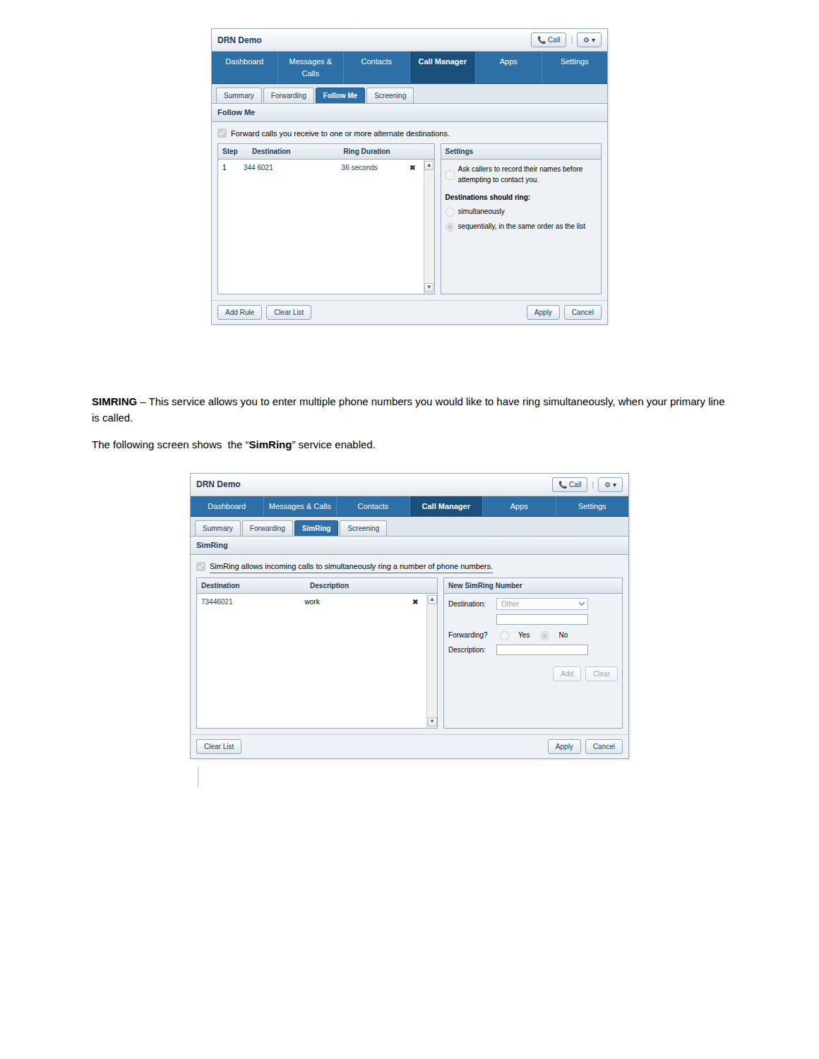DRN Demo 📞 Call | ⚙ ▾
Dashboard
Messages & Calls
Contacts
Call Manager
Apps
Settings
Summary
Forwarding
Follow Me
Screening
Follow Me
Forward calls you receive to one or more alternate destinations.
Step
Destination
Ring Duration
1
344 6021
36 seconds
✖
▲
▼
Settings
Ask callers to record their names before attempting to contact you.
Destinations should ring:
simultaneously
sequentially, in the same order as the list
Add Rule Clear List
Apply Cancel
SIMRING – This service allows you to enter multiple phone numbers you would like to have ring simultaneously, when your primary line is called.
The following screen shows the “SimRing” service enabled.
DRN Demo 📞 Call | ⚙ ▾
Dashboard
Messages & Calls
Contacts
Call Manager
Apps
Settings
Summary
Forwarding
SimRing
Screening
SimRing
SimRing allows incoming calls to simultaneously ring a number of phone numbers.
Destination
Description
73446021
work
✖
▲
▼
New SimRing Number
Destination: Other
Forwarding? Yes No
Description:
Add Clear
Clear List
Apply Cancel